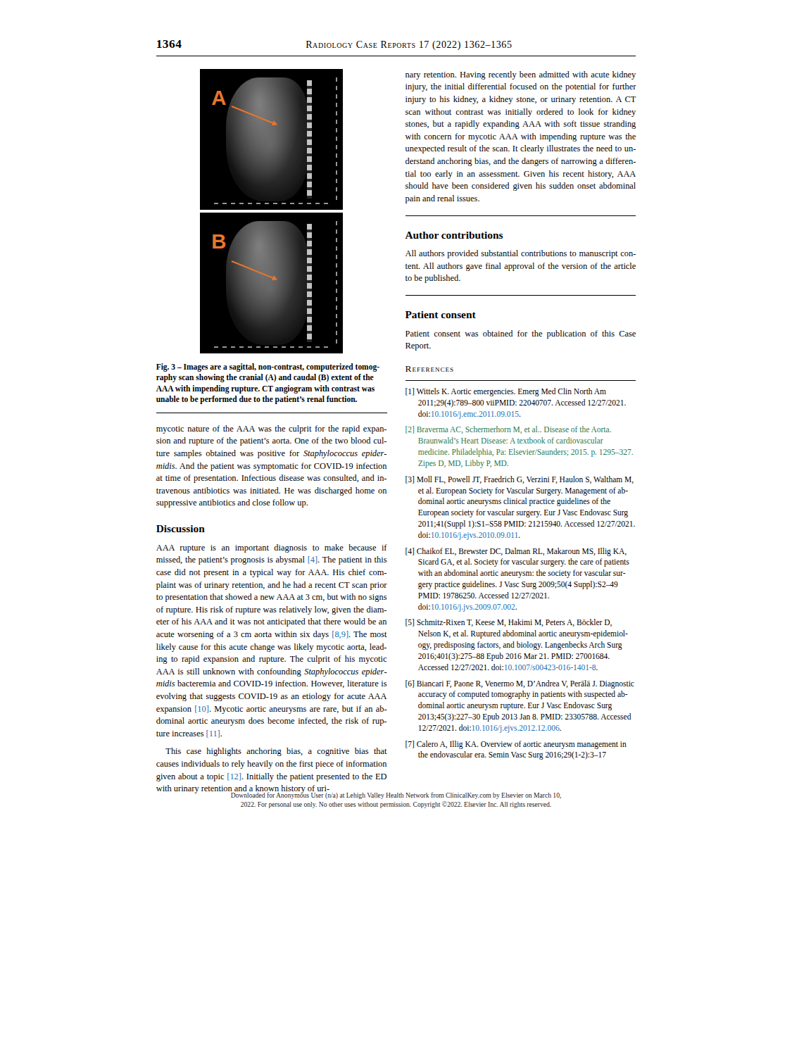1364
Radiology Case Reports 17 (2022) 1362–1365
A
B
Fig. 3 – Images are a sagittal, non-contrast, computerized tomography scan showing the cranial (A) and caudal (B) extent of the AAA with impending rupture. CT angiogram with contrast was unable to be performed due to the patient’s renal function.
mycotic nature of the AAA was the culprit for the rapid expansion and rupture of the patient’s aorta. One of the two blood culture samples obtained was positive for Staphylococcus epidermidis. And the patient was symptomatic for COVID-19 infection at time of presentation. Infectious disease was consulted, and intravenous antibiotics was initiated. He was discharged home on suppressive antibiotics and close follow up.
Discussion
AAA rupture is an important diagnosis to make because if missed, the patient’s prognosis is abysmal [4]. The patient in this case did not present in a typical way for AAA. His chief complaint was of urinary retention, and he had a recent CT scan prior to presentation that showed a new AAA at 3 cm, but with no signs of rupture. His risk of rupture was relatively low, given the diameter of his AAA and it was not anticipated that there would be an acute worsening of a 3 cm aorta within six days [8,9]. The most likely cause for this acute change was likely mycotic aorta, leading to rapid expansion and rupture. The culprit of his mycotic AAA is still unknown with confounding Staphylococcus epidermidis bacteremia and COVID-19 infection. However, literature is evolving that suggests COVID-19 as an etiology for acute AAA expansion [10]. Mycotic aortic aneurysms are rare, but if an abdominal aortic aneurysm does become infected, the risk of rupture increases [11].
This case highlights anchoring bias, a cognitive bias that causes individuals to rely heavily on the first piece of information given about a topic [12]. Initially the patient presented to the ED with urinary retention and a known history of uri-
nary retention. Having recently been admitted with acute kidney injury, the initial differential focused on the potential for further injury to his kidney, a kidney stone, or urinary retention. A CT scan without contrast was initially ordered to look for kidney stones, but a rapidly expanding AAA with soft tissue stranding with concern for mycotic AAA with impending rupture was the unexpected result of the scan. It clearly illustrates the need to understand anchoring bias, and the dangers of narrowing a differential too early in an assessment. Given his recent history, AAA should have been considered given his sudden onset abdominal pain and renal issues.
Author contributions
All authors provided substantial contributions to manuscript content. All authors gave final approval of the version of the article to be published.
Patient consent
Patient consent was obtained for the publication of this Case Report.
References
[1] Wittels K. Aortic emergencies. Emerg Med Clin North Am 2011;29(4):789–800 viiPMID: 22040707. Accessed 12/27/2021. doi:10.1016/j.emc.2011.09.015.
[2] Braverma AC, Schermerhorn M, et al.. Disease of the Aorta. Braunwald’s Heart Disease: A textbook of cardiovascular medicine. Philadelphia, Pa: Elsevier/Saunders; 2015. p. 1295–327. Zipes D, MD, Libby P, MD.
[3] Moll FL, Powell JT, Fraedrich G, Verzini F, Haulon S, Waltham M, et al. European Society for Vascular Surgery. Management of abdominal aortic aneurysms clinical practice guidelines of the European society for vascular surgery. Eur J Vasc Endovasc Surg 2011;41(Suppl 1):S1–S58 PMID: 21215940. Accessed 12/27/2021. doi:10.1016/j.ejvs.2010.09.011.
[4] Chaikof EL, Brewster DC, Dalman RL, Makaroun MS, Illig KA, Sicard GA, et al. Society for vascular surgery. the care of patients with an abdominal aortic aneurysm: the society for vascular surgery practice guidelines. J Vasc Surg 2009;50(4 Suppl):S2–49 PMID: 19786250. Accessed 12/27/2021. doi:10.1016/j.jvs.2009.07.002.
[5] Schmitz-Rixen T, Keese M, Hakimi M, Peters A, Böckler D, Nelson K, et al. Ruptured abdominal aortic aneurysm-epidemiology, predisposing factors, and biology. Langenbecks Arch Surg 2016;401(3):275–88 Epub 2016 Mar 21. PMID: 27001684. Accessed 12/27/2021. doi:10.1007/s00423-016-1401-8.
[6] Biancari F, Paone R, Venermo M, D’Andrea V, Perälä J. Diagnostic accuracy of computed tomography in patients with suspected abdominal aortic aneurysm rupture. Eur J Vasc Endovasc Surg 2013;45(3):227–30 Epub 2013 Jan 8. PMID: 23305788. Accessed 12/27/2021. doi:10.1016/j.ejvs.2012.12.006.
[7] Calero A, Illig KA. Overview of aortic aneurysm management in the endovascular era. Semin Vasc Surg 2016;29(1-2):3–17
Downloaded for Anonymous User (n/a) at Lehigh Valley Health Network from ClinicalKey.com by Elsevier on March 10,
2022. For personal use only. No other uses without permission. Copyright ©2022. Elsevier Inc. All rights reserved.